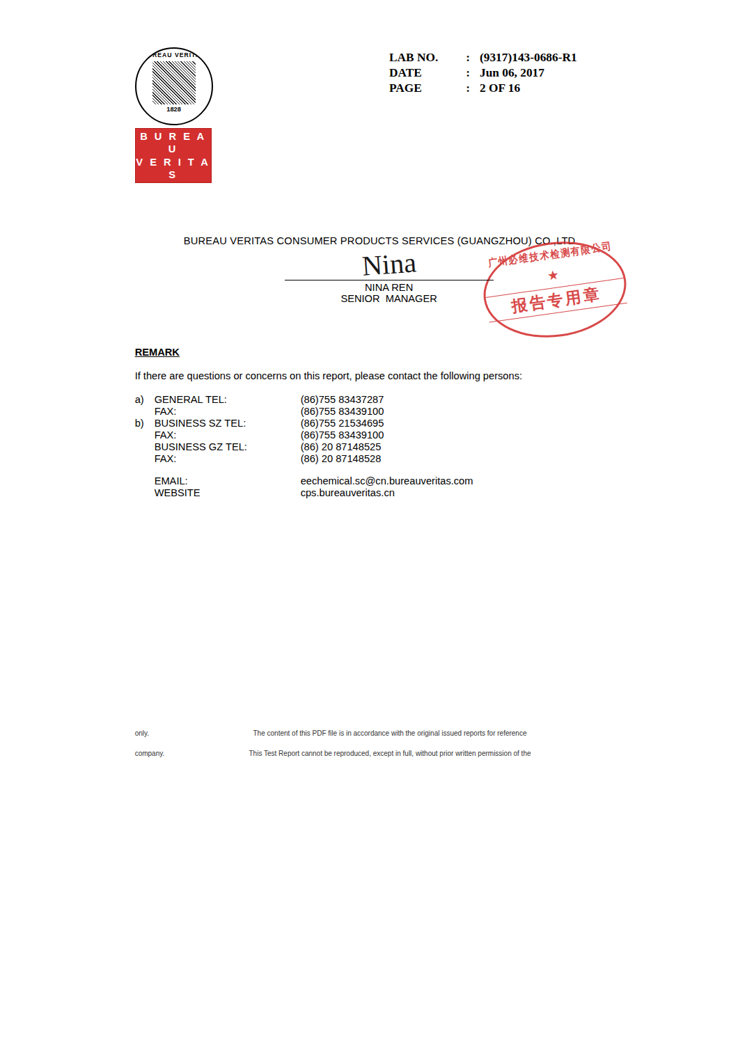BUREAU VERITAS
1828
B U R E A U V E R I T A S
| LAB NO. | : | (9317)143-0686-R1 |
| DATE | : | Jun 06, 2017 |
| PAGE | : | 2 OF 16 |
BUREAU VERITAS CONSUMER PRODUCTS SERVICES (GUANGZHOU) CO.,LTD
广州必维技术检测有限公司
★
报告专用章
Nina
NINA REN
SENIOR MANAGER
REMARK
If there are questions or concerns on this report, please contact the following persons:
| a) | GENERAL TEL: | (86)755 83437287 |
| | FAX: | (86)755 83439100 |
| b) | BUSINESS SZ TEL: | (86)755 21534695 |
| | FAX: | (86)755 83439100 |
| | BUSINESS GZ TEL: | (86) 20 87148525 |
| | FAX: | (86) 20 87148528 |
| | EMAIL: | eechemical.sc@cn.bureauveritas.com |
| | WEBSITE | cps.bureauveritas.cn |
only.
The content of this PDF file is in accordance with the original issued reports for reference
company.
This Test Report cannot be reproduced, except in full, without prior written permission of the